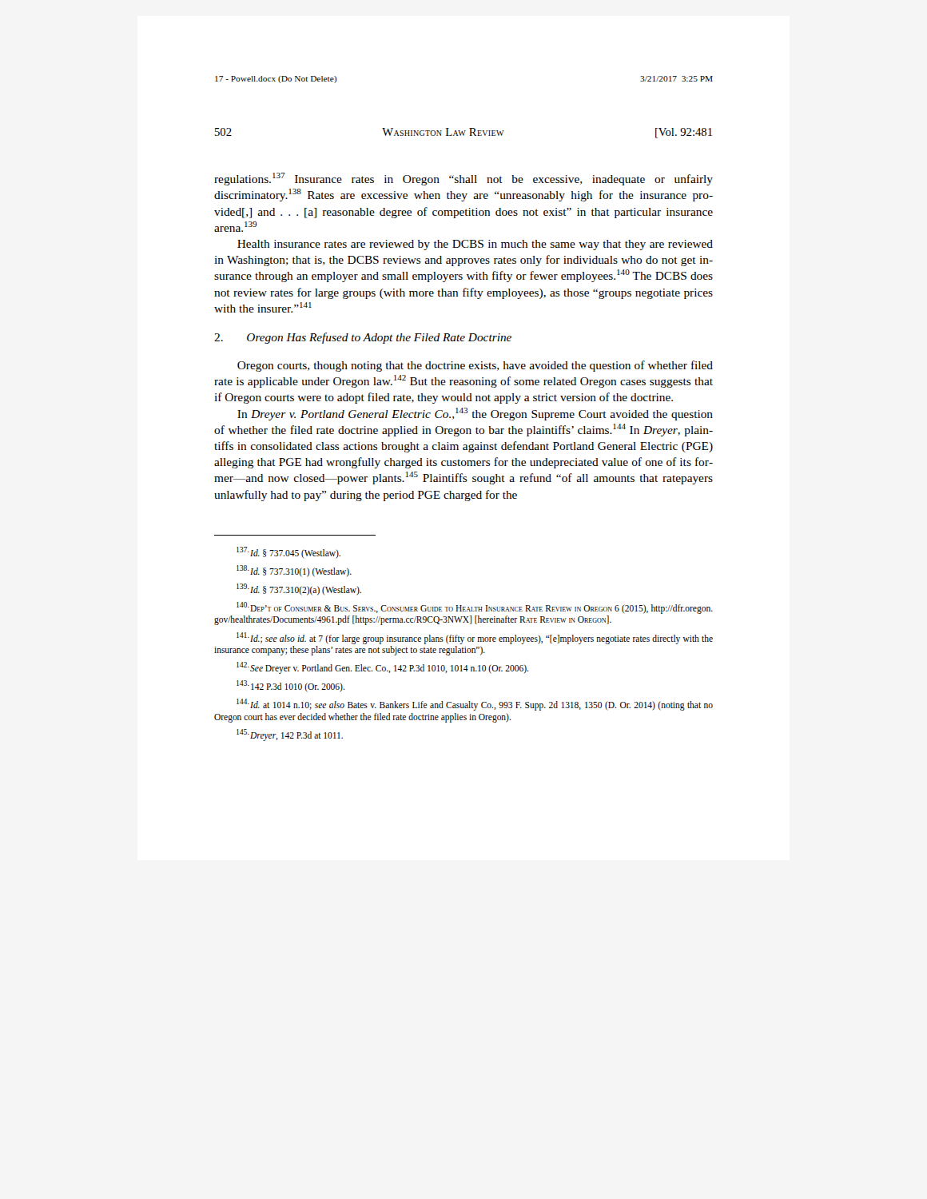17 - Powell.docx (Do Not Delete) 3/21/2017 3:25 PM
502 Washington Law Review [Vol. 92:481
regulations.137 Insurance rates in Oregon “shall not be excessive, inadequate or unfairly discriminatory.138 Rates are excessive when they are “unreasonably high for the insurance provided[,] and . . . [a] reasonable degree of competition does not exist” in that particular insurance arena.139
Health insurance rates are reviewed by the DCBS in much the same way that they are reviewed in Washington; that is, the DCBS reviews and approves rates only for individuals who do not get insurance through an employer and small employers with fifty or fewer employees.140 The DCBS does not review rates for large groups (with more than fifty employees), as those “groups negotiate prices with the insurer.”141
2. Oregon Has Refused to Adopt the Filed Rate Doctrine
Oregon courts, though noting that the doctrine exists, have avoided the question of whether filed rate is applicable under Oregon law.142 But the reasoning of some related Oregon cases suggests that if Oregon courts were to adopt filed rate, they would not apply a strict version of the doctrine.
In Dreyer v. Portland General Electric Co.,143 the Oregon Supreme Court avoided the question of whether the filed rate doctrine applied in Oregon to bar the plaintiffs’ claims.144 In Dreyer, plaintiffs in consolidated class actions brought a claim against defendant Portland General Electric (PGE) alleging that PGE had wrongfully charged its customers for the undepreciated value of one of its former—and now closed—power plants.145 Plaintiffs sought a refund “of all amounts that ratepayers unlawfully had to pay” during the period PGE charged for the
137. Id. § 737.045 (Westlaw).
138. Id. § 737.310(1) (Westlaw).
139. Id. § 737.310(2)(a) (Westlaw).
140. Dep’t of Consumer & Bus. Servs., Consumer Guide to Health Insurance Rate Review in Oregon 6 (2015), http://dfr.oregon.gov/healthrates/Documents/4961.pdf [https://perma.cc/R9CQ-3NWX] [hereinafter Rate Review in Oregon].
141. Id.; see also id. at 7 (for large group insurance plans (fifty or more employees), “[e]mployers negotiate rates directly with the insurance company; these plans’ rates are not subject to state regulation”).
142. See Dreyer v. Portland Gen. Elec. Co., 142 P.3d 1010, 1014 n.10 (Or. 2006).
143. 142 P.3d 1010 (Or. 2006).
144. Id. at 1014 n.10; see also Bates v. Bankers Life and Casualty Co., 993 F. Supp. 2d 1318, 1350 (D. Or. 2014) (noting that no Oregon court has ever decided whether the filed rate doctrine applies in Oregon).
145. Dreyer, 142 P.3d at 1011.